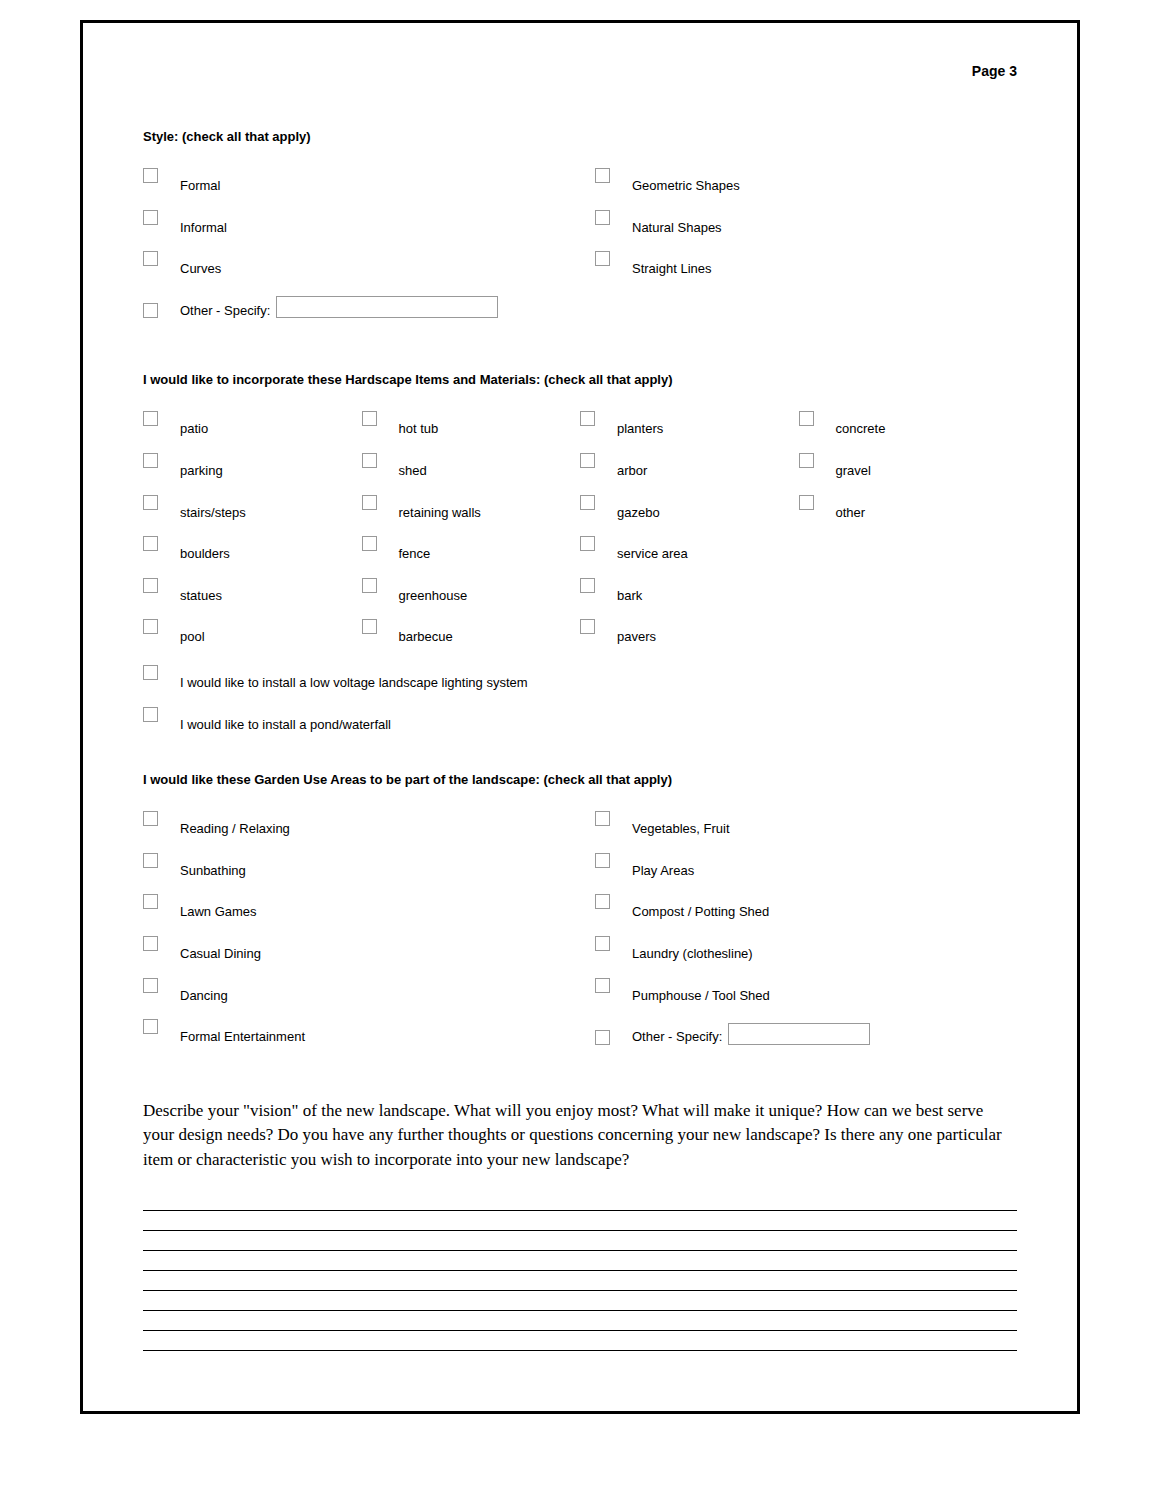Page 3
Style: (check all that apply)
Formal
Informal
Curves
Other - Specify:
Geometric Shapes
Natural Shapes
Straight Lines
I would like to incorporate these Hardscape Items and Materials: (check all that apply)
patio
parking
stairs/steps
boulders
statues
pool
hot tub
shed
retaining walls
fence
greenhouse
barbecue
planters
arbor
gazebo
service area
bark
pavers
concrete
gravel
other
I would like to install a low voltage landscape lighting system
I would like to install a pond/waterfall
I would like these Garden Use Areas to be part of the landscape: (check all that apply)
Reading / Relaxing
Sunbathing
Lawn Games
Casual Dining
Dancing
Formal Entertainment
Vegetables, Fruit
Play Areas
Compost / Potting Shed
Laundry (clothesline)
Pumphouse / Tool Shed
Other - Specify:
Describe your "vision" of the new landscape. What will you enjoy most? What will make it unique? How can we best serve your design needs? Do you have any further thoughts or questions concerning your new landscape? Is there any one particular item or characteristic you wish to incorporate into your new landscape?